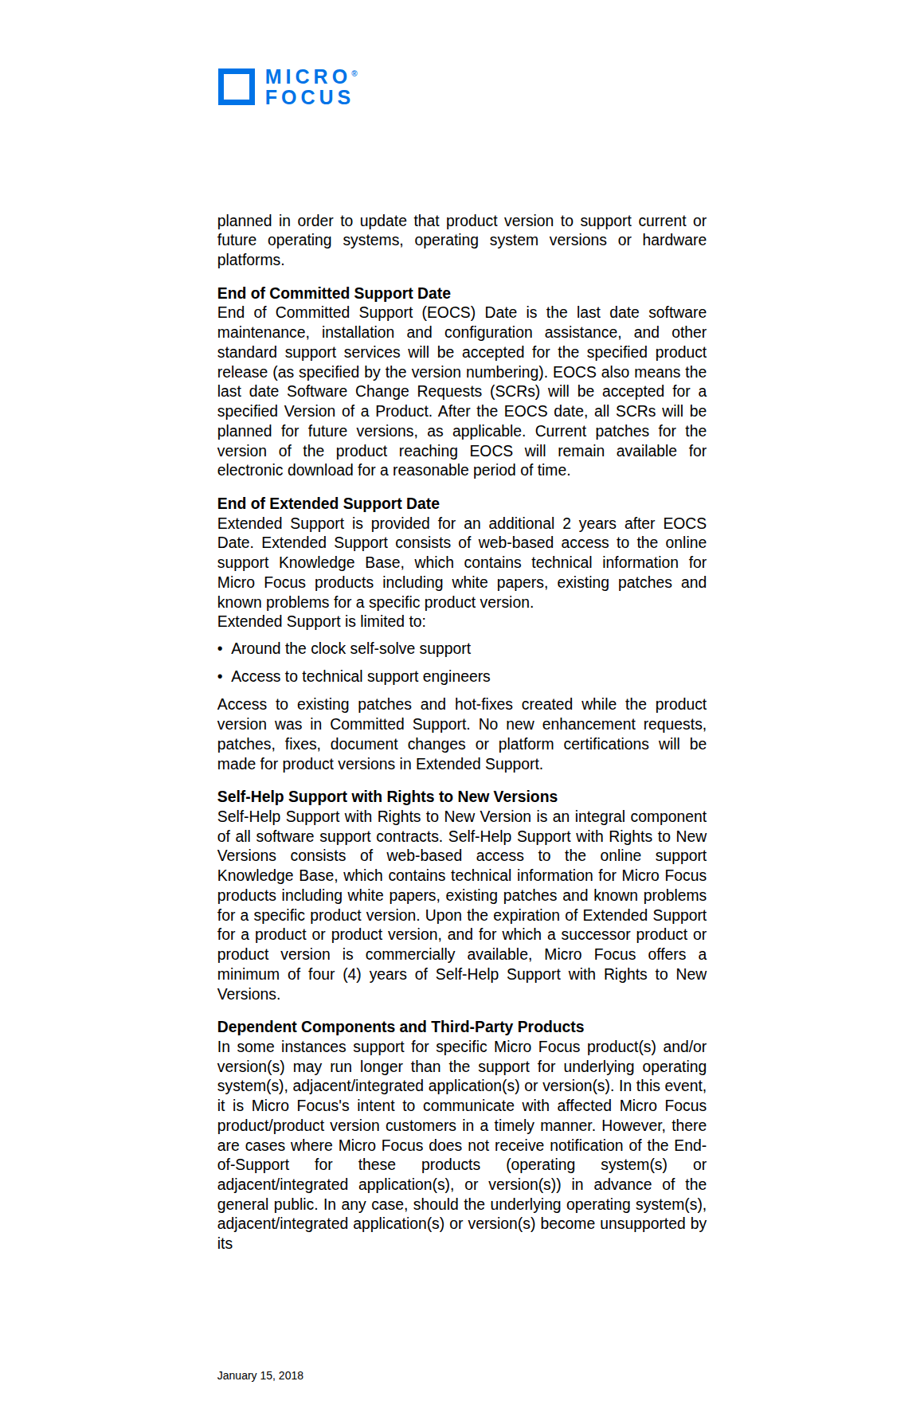| | MICRO ® FOCUS |
planned in order to update that product version to support current or future operating systems, operating system versions or hardware platforms.
End of Committed Support Date
End of Committed Support (EOCS) Date is the last date software maintenance, installation and configuration assistance, and other standard support services will be accepted for the specified product release (as specified by the version numbering). EOCS also means the last date Software Change Requests (SCRs) will be accepted for a specified Version of a Product. After the EOCS date, all SCRs will be planned for future versions, as applicable. Current patches for the version of the product reaching EOCS will remain available for electronic download for a reasonable period of time.
End of Extended Support Date
Extended Support is provided for an additional 2 years after EOCS Date. Extended Support consists of web-based access to the online support Knowledge Base, which contains technical information for Micro Focus products including white papers, existing patches and known problems for a specific product version.
Extended Support is limited to:
Around the clock self-solve support
Access to technical support engineers
Access to existing patches and hot-fixes created while the product version was in Committed Support. No new enhancement requests, patches, fixes, document changes or platform certifications will be made for product versions in Extended Support.
Self-Help Support with Rights to New Versions
Self-Help Support with Rights to New Version is an integral component of all software support contracts. Self-Help Support with Rights to New Versions consists of web-based access to the online support Knowledge Base, which contains technical information for Micro Focus products including white papers, existing patches and known problems for a specific product version. Upon the expiration of Extended Support for a product or product version, and for which a successor product or product version is commercially available, Micro Focus offers a minimum of four (4) years of Self-Help Support with Rights to New Versions.
Dependent Components and Third-Party Products
In some instances support for specific Micro Focus product(s) and/or version(s) may run longer than the support for underlying operating system(s), adjacent/integrated application(s) or version(s). In this event, it is Micro Focus's intent to communicate with affected Micro Focus product/product version customers in a timely manner. However, there are cases where Micro Focus does not receive notification of the End-of-Support for these products (operating system(s) or adjacent/integrated application(s), or version(s)) in advance of the general public. In any case, should the underlying operating system(s), adjacent/integrated application(s) or version(s) become unsupported by its
January 15, 2018